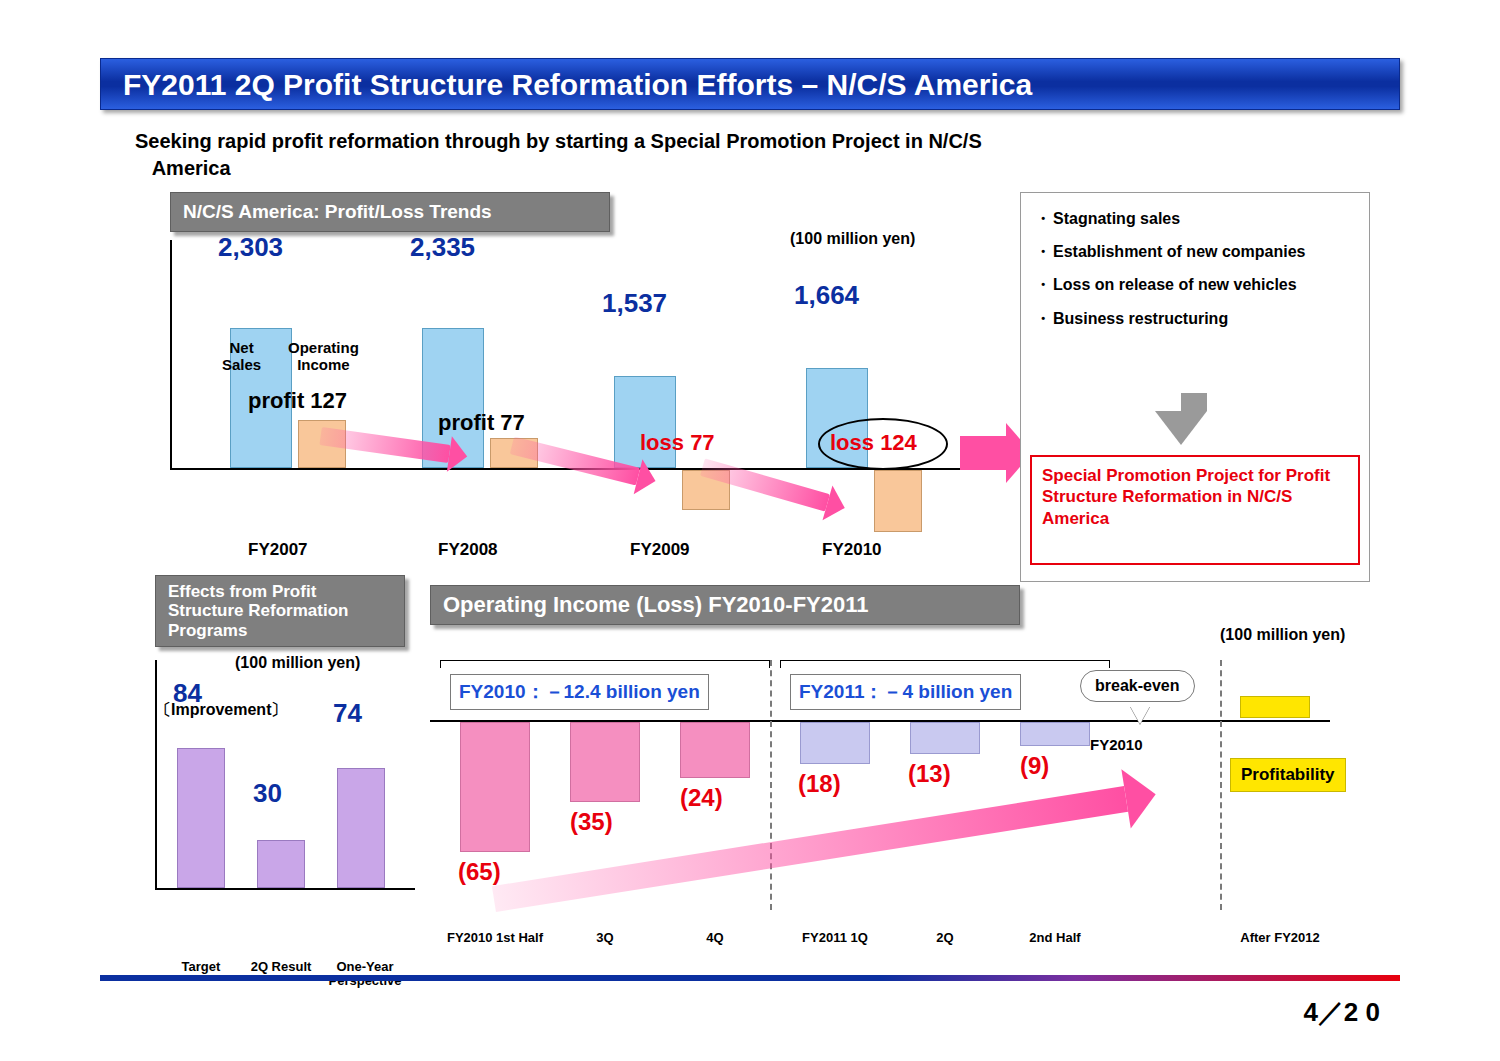FY2011 2Q Profit Structure Reformation Efforts – N/C/S America
Seeking rapid profit reformation through by starting a Special Promotion Project in N/C/S
America
N/C/S America: Profit/Loss Trends
(100 million yen)
2,303
Net
Sales
Operating
Income
profit 127
FY2007
2,335
profit 77
FY2008
1,537
loss 77
FY2009
1,664
loss 124
FY2010
Stagnating sales
Establishment of new companies
Loss on release of new vehicles
Business restructuring
Special Promotion Project for Profit Structure Reformation in N/C/S America
Effects from Profit Structure Reformation Programs
〔Improvement〕
(100 million yen)
84
Target
30
2Q Result
74
One-Year
Perspective
Operating Income (Loss) FY2010-FY2011
(100 million yen)
FY2010：－12.4 billion yen
FY2011：－4 billion yen
break-even
(65)
FY2010 1st Half
(35)
3Q
(24)
4Q
(18)
FY2011 1Q
(13)
2Q
(9)
2nd Half
After FY2012
FY2010
Profitability
4／2 0